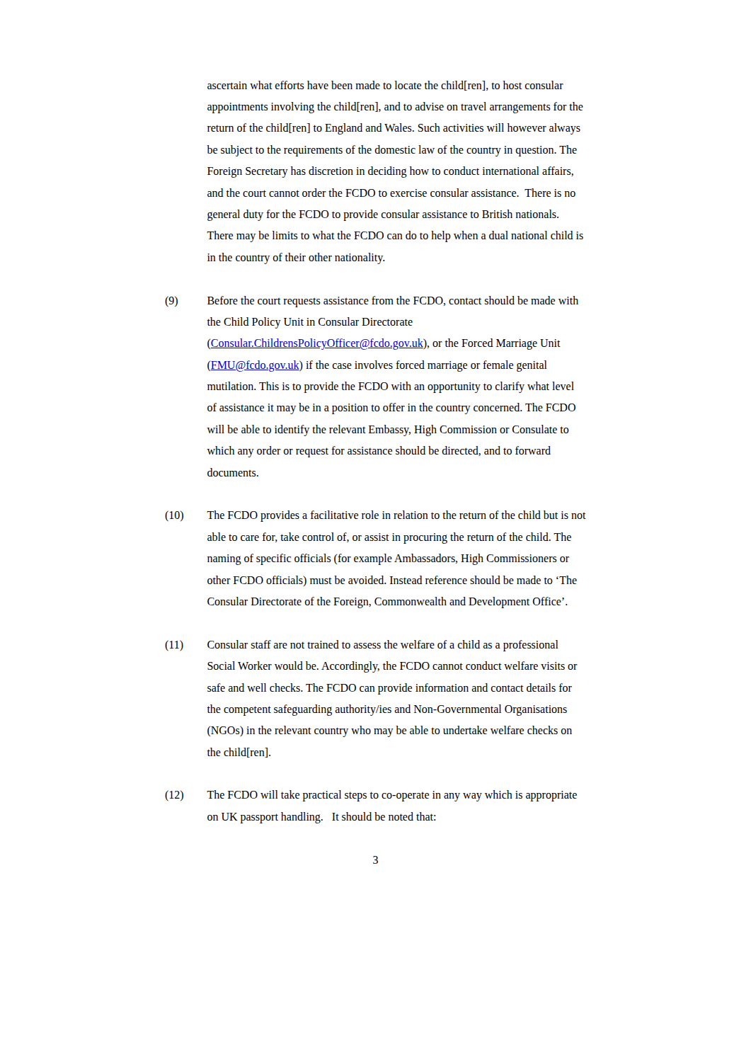ascertain what efforts have been made to locate the child[ren], to host consular appointments involving the child[ren], and to advise on travel arrangements for the return of the child[ren] to England and Wales. Such activities will however always be subject to the requirements of the domestic law of the country in question. The Foreign Secretary has discretion in deciding how to conduct international affairs, and the court cannot order the FCDO to exercise consular assistance. There is no general duty for the FCDO to provide consular assistance to British nationals. There may be limits to what the FCDO can do to help when a dual national child is in the country of their other nationality.
(9)
Before the court requests assistance from the FCDO, contact should be made with the Child Policy Unit in Consular Directorate (Consular.ChildrensPolicyOfficer@fcdo.gov.uk), or the Forced Marriage Unit (FMU@fcdo.gov.uk) if the case involves forced marriage or female genital mutilation. This is to provide the FCDO with an opportunity to clarify what level of assistance it may be in a position to offer in the country concerned. The FCDO will be able to identify the relevant Embassy, High Commission or Consulate to which any order or request for assistance should be directed, and to forward documents.
(10)
The FCDO provides a facilitative role in relation to the return of the child but is not able to care for, take control of, or assist in procuring the return of the child. The naming of specific officials (for example Ambassadors, High Commissioners or other FCDO officials) must be avoided. Instead reference should be made to ‘The Consular Directorate of the Foreign, Commonwealth and Development Office’.
(11)
Consular staff are not trained to assess the welfare of a child as a professional Social Worker would be. Accordingly, the FCDO cannot conduct welfare visits or safe and well checks. The FCDO can provide information and contact details for the competent safeguarding authority/ies and Non-Governmental Organisations (NGOs) in the relevant country who may be able to undertake welfare checks on the child[ren].
(12)
The FCDO will take practical steps to co-operate in any way which is appropriate on UK passport handling. It should be noted that:
3